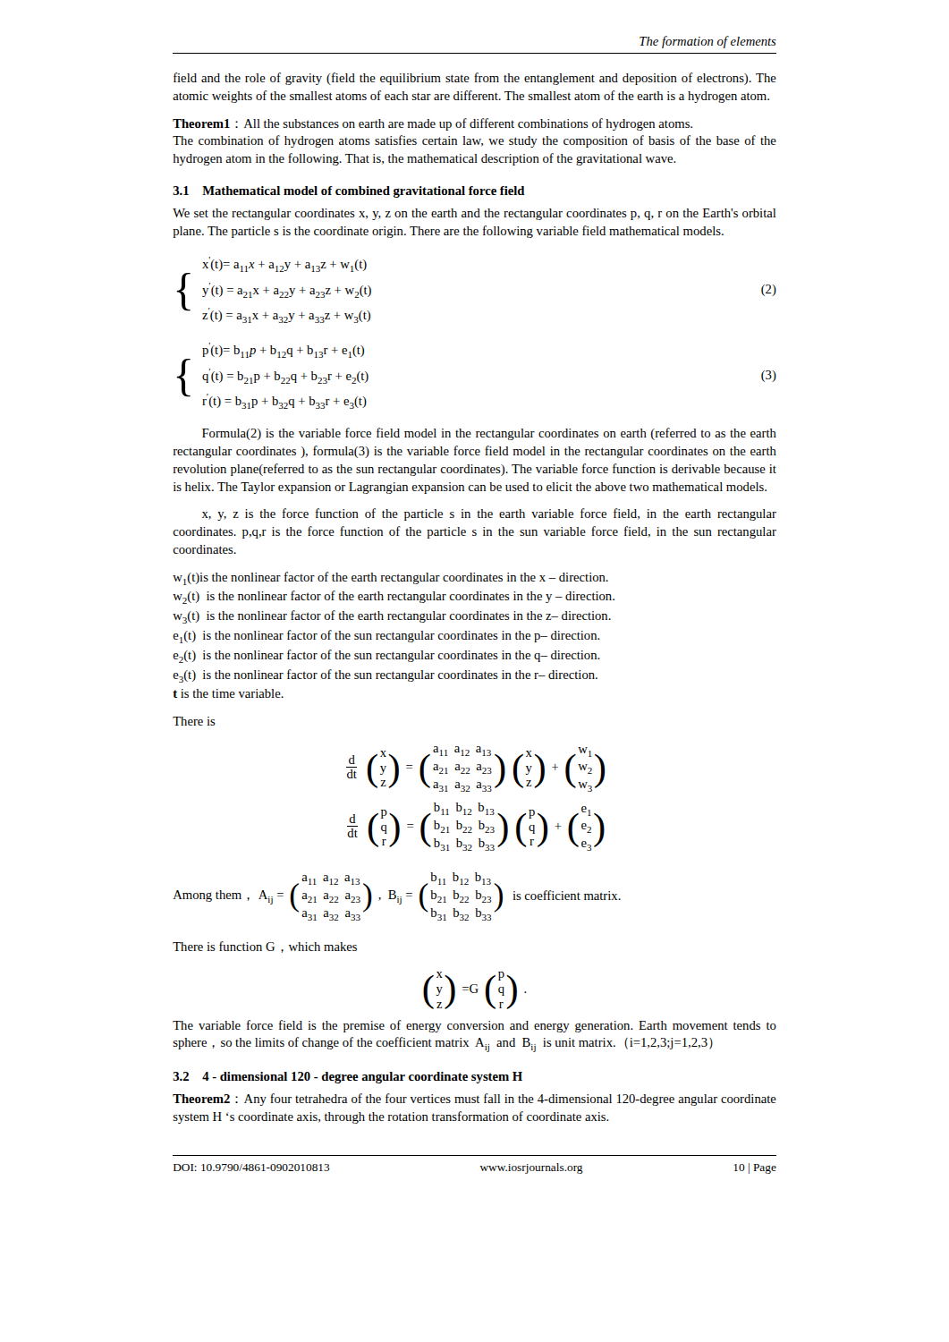The formation of elements
field and the role of gravity (field the equilibrium state from the entanglement and deposition of electrons). The atomic weights of the smallest atoms of each star are different. The smallest atom of the earth is a hydrogen atom.
Theorem1：All the substances on earth are made up of different combinations of hydrogen atoms.
The combination of hydrogen atoms satisfies certain law, we study the composition of basis of the base of the hydrogen atom in the following. That is, the mathematical description of the gravitational wave.
3.1 Mathematical model of combined gravitational force field
We set the rectangular coordinates x, y, z on the earth and the rectangular coordinates p, q, r on the Earth's orbital plane. The particle s is the coordinate origin. There are the following variable field mathematical models.
{
x'(t)= a11 x + a12y + a13z + w1(t)
y′(t) = a21x + a22y + a23z + w2(t)
z′(t) = a31x + a32y + a33z + w3(t)
(2)
{
p'(t)= b11 p + b12q + b13r + e1(t)
q′(t) = b21p + b22q + b23r + e2(t)
r′(t) = b31p + b32q + b33r + e3(t)
(3)
Formula(2) is the variable force field model in the rectangular coordinates on earth (referred to as the earth rectangular coordinates ), formula(3) is the variable force field model in the rectangular coordinates on the earth revolution plane(referred to as the sun rectangular coordinates). The variable force function is derivable because it is helix. The Taylor expansion or Lagrangian expansion can be used to elicit the above two mathematical models.
x, y, z is the force function of the particle s in the earth variable force field, in the earth rectangular coordinates. p,q,r is the force function of the particle s in the sun variable force field, in the sun rectangular coordinates.
w1(t)is the nonlinear factor of the earth rectangular coordinates in the x – direction.
w2(t) is the nonlinear factor of the earth rectangular coordinates in the y – direction.
w3(t) is the nonlinear factor of the earth rectangular coordinates in the z– direction.
e1(t) is the nonlinear factor of the sun rectangular coordinates in the p– direction.
e2(t) is the nonlinear factor of the sun rectangular coordinates in the q– direction.
e3(t) is the nonlinear factor of the sun rectangular coordinates in the r– direction.
t is the time variable.
There is
ddt (xyz) = ( a11 a12 a13 a21 a22 a23 a31 a32 a33 ) (xyz) + (w1 w2 w3)
ddt (pqr) = ( b11 b12 b13 b21 b22 b23 b31 b32 b33 ) (pqr) + (e1 e2 e3)
Among them， Aij = ( a11 a12 a13 a21 a22 a23 a31 a32 a33 ) , Bij = ( b11 b12 b13 b21 b22 b23 b31 b32 b33 ) is coefficient matrix.
There is function G，which makes
(xyz) =G (pqr) .
The variable force field is the premise of energy conversion and energy generation. Earth movement tends to sphere，so the limits of change of the coefficient matrix Aij and Bij is unit matrix.（i=1,2,3;j=1,2,3）
3.2 4 - dimensional 120 - degree angular coordinate system H
Theorem2：Any four tetrahedra of the four vertices must fall in the 4-dimensional 120-degree angular coordinate system H ‘s coordinate axis, through the rotation transformation of coordinate axis.
DOI: 10.9790/4861-0902010813 www.iosrjournals.org 10 | Page